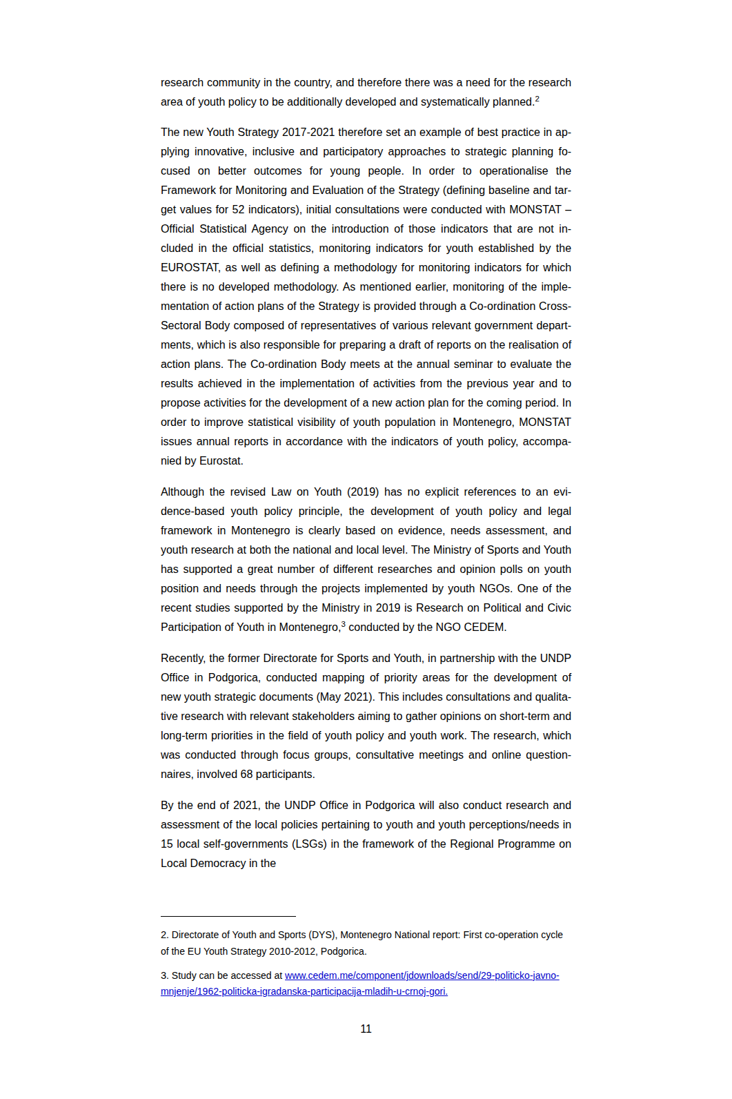research community in the country, and therefore there was a need for the research area of youth policy to be additionally developed and systematically planned.2
The new Youth Strategy 2017-2021 therefore set an example of best practice in applying innovative, inclusive and participatory approaches to strategic planning focused on better outcomes for young people. In order to operationalise the Framework for Monitoring and Evaluation of the Strategy (defining baseline and target values for 52 indicators), initial consultations were conducted with MONSTAT – Official Statistical Agency on the introduction of those indicators that are not included in the official statistics, monitoring indicators for youth established by the EUROSTAT, as well as defining a methodology for monitoring indicators for which there is no developed methodology. As mentioned earlier, monitoring of the implementation of action plans of the Strategy is provided through a Co-ordination Cross-Sectoral Body composed of representatives of various relevant government departments, which is also responsible for preparing a draft of reports on the realisation of action plans. The Co-ordination Body meets at the annual seminar to evaluate the results achieved in the implementation of activities from the previous year and to propose activities for the development of a new action plan for the coming period. In order to improve statistical visibility of youth population in Montenegro, MONSTAT issues annual reports in accordance with the indicators of youth policy, accompanied by Eurostat.
Although the revised Law on Youth (2019) has no explicit references to an evidence-based youth policy principle, the development of youth policy and legal framework in Montenegro is clearly based on evidence, needs assessment, and youth research at both the national and local level. The Ministry of Sports and Youth has supported a great number of different researches and opinion polls on youth position and needs through the projects implemented by youth NGOs. One of the recent studies supported by the Ministry in 2019 is Research on Political and Civic Participation of Youth in Montenegro,3 conducted by the NGO CEDEM.
Recently, the former Directorate for Sports and Youth, in partnership with the UNDP Office in Podgorica, conducted mapping of priority areas for the development of new youth strategic documents (May 2021). This includes consultations and qualitative research with relevant stakeholders aiming to gather opinions on short-term and long-term priorities in the field of youth policy and youth work. The research, which was conducted through focus groups, consultative meetings and online questionnaires, involved 68 participants.
By the end of 2021, the UNDP Office in Podgorica will also conduct research and assessment of the local policies pertaining to youth and youth perceptions/needs in 15 local self-governments (LSGs) in the framework of the Regional Programme on Local Democracy in the
2. Directorate of Youth and Sports (DYS), Montenegro National report: First co-operation cycle of the EU Youth Strategy 2010-2012, Podgorica.
3. Study can be accessed at www.cedem.me/component/jdownloads/send/29-politicko-javno-mnjenje/1962-politicka-igradanska-participacija-mladih-u-crnoj-gori.
11